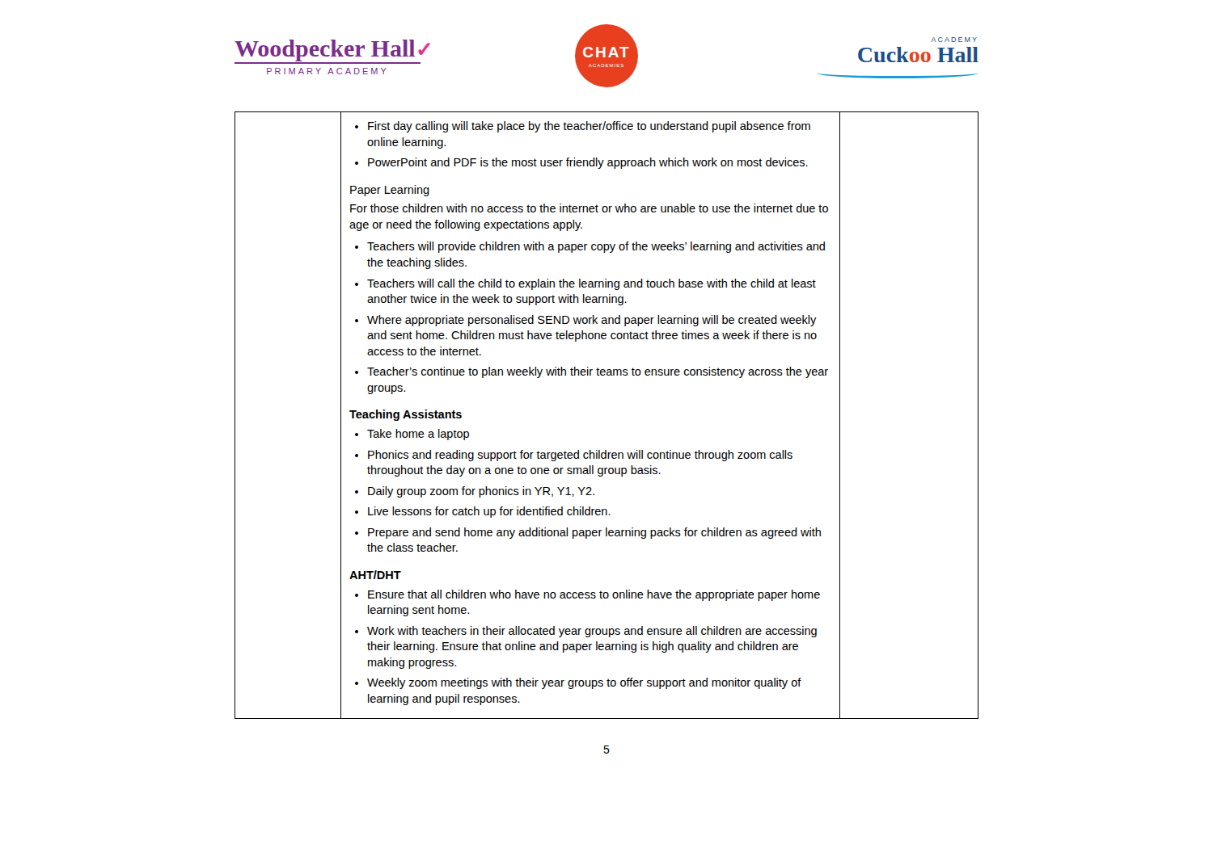Woodpecker Hall✓
PRIMARY ACADEMY
CHAT ACADEMIES
ACADEMY
Cuckoo Hall
| | First day calling will take place by the teacher/office to understand pupil absence from online learning. PowerPoint and PDF is the most user friendly approach which work on most devices. Paper Learning For those children with no access to the internet or who are unable to use the internet due to age or need the following expectations apply. Teachers will provide children with a paper copy of the weeks’ learning and activities and the teaching slides. Teachers will call the child to explain the learning and touch base with the child at least another twice in the week to support with learning. Where appropriate personalised SEND work and paper learning will be created weekly and sent home. Children must have telephone contact three times a week if there is no access to the internet. Teacher’s continue to plan weekly with their teams to ensure consistency across the year groups. Teaching Assistants Take home a laptop Phonics and reading support for targeted children will continue through zoom calls throughout the day on a one to one or small group basis. Daily group zoom for phonics in YR, Y1, Y2. Live lessons for catch up for identified children. Prepare and send home any additional paper learning packs for children as agreed with the class teacher. AHT/DHT Ensure that all children who have no access to online have the appropriate paper home learning sent home. Work with teachers in their allocated year groups and ensure all children are accessing their learning. Ensure that online and paper learning is high quality and children are making progress. Weekly zoom meetings with their year groups to offer support and monitor quality of learning and pupil responses. | |
5